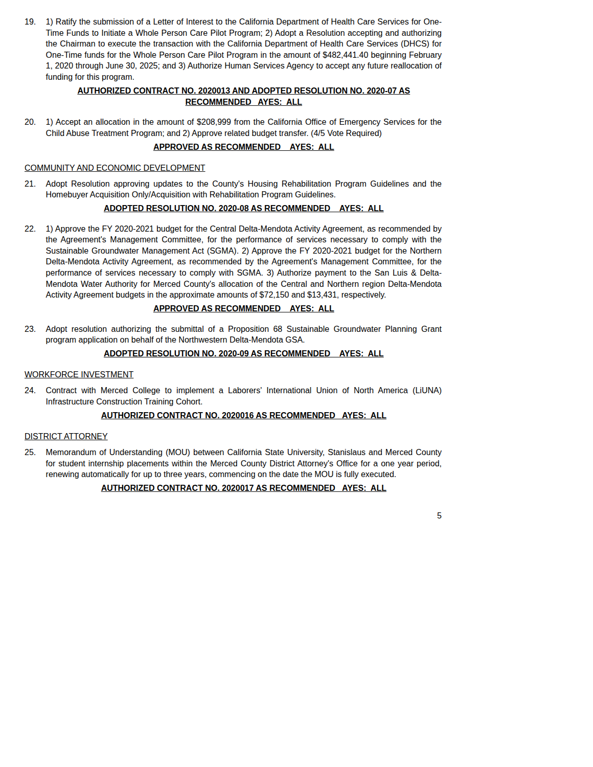19. 1) Ratify the submission of a Letter of Interest to the California Department of Health Care Services for One-Time Funds to Initiate a Whole Person Care Pilot Program; 2) Adopt a Resolution accepting and authorizing the Chairman to execute the transaction with the California Department of Health Care Services (DHCS) for One-Time funds for the Whole Person Care Pilot Program in the amount of $482,441.40 beginning February 1, 2020 through June 30, 2025; and 3) Authorize Human Services Agency to accept any future reallocation of funding for this program.
AUTHORIZED CONTRACT NO. 2020013 AND ADOPTED RESOLUTION NO. 2020-07 AS RECOMMENDED AYES: ALL
20. 1) Accept an allocation in the amount of $208,999 from the California Office of Emergency Services for the Child Abuse Treatment Program; and 2) Approve related budget transfer. (4/5 Vote Required)
APPROVED AS RECOMMENDED AYES: ALL
COMMUNITY AND ECONOMIC DEVELOPMENT
21. Adopt Resolution approving updates to the County's Housing Rehabilitation Program Guidelines and the Homebuyer Acquisition Only/Acquisition with Rehabilitation Program Guidelines.
ADOPTED RESOLUTION NO. 2020-08 AS RECOMMENDED AYES: ALL
22. 1) Approve the FY 2020-2021 budget for the Central Delta-Mendota Activity Agreement, as recommended by the Agreement's Management Committee, for the performance of services necessary to comply with the Sustainable Groundwater Management Act (SGMA). 2) Approve the FY 2020-2021 budget for the Northern Delta-Mendota Activity Agreement, as recommended by the Agreement's Management Committee, for the performance of services necessary to comply with SGMA. 3) Authorize payment to the San Luis & Delta-Mendota Water Authority for Merced County's allocation of the Central and Northern region Delta-Mendota Activity Agreement budgets in the approximate amounts of $72,150 and $13,431, respectively.
APPROVED AS RECOMMENDED AYES: ALL
23. Adopt resolution authorizing the submittal of a Proposition 68 Sustainable Groundwater Planning Grant program application on behalf of the Northwestern Delta-Mendota GSA.
ADOPTED RESOLUTION NO. 2020-09 AS RECOMMENDED AYES: ALL
WORKFORCE INVESTMENT
24. Contract with Merced College to implement a Laborers' International Union of North America (LiUNA) Infrastructure Construction Training Cohort.
AUTHORIZED CONTRACT NO. 2020016 AS RECOMMENDED AYES: ALL
DISTRICT ATTORNEY
25. Memorandum of Understanding (MOU) between California State University, Stanislaus and Merced County for student internship placements within the Merced County District Attorney's Office for a one year period, renewing automatically for up to three years, commencing on the date the MOU is fully executed.
AUTHORIZED CONTRACT NO. 2020017 AS RECOMMENDED AYES: ALL
5